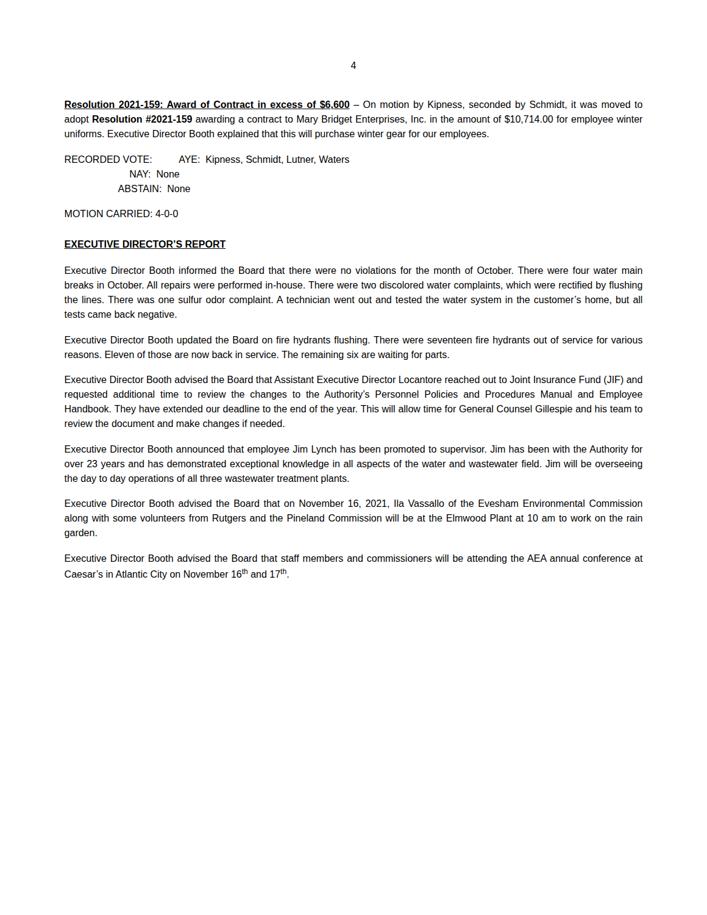4
Resolution 2021-159: Award of Contract in excess of $6,600 – On motion by Kipness, seconded by Schmidt, it was moved to adopt Resolution #2021-159 awarding a contract to Mary Bridget Enterprises, Inc. in the amount of $10,714.00 for employee winter uniforms. Executive Director Booth explained that this will purchase winter gear for our employees.
RECORDED VOTE: AYE: Kipness, Schmidt, Lutner, Waters NAY: None ABSTAIN: None
MOTION CARRIED: 4-0-0
EXECUTIVE DIRECTOR’S REPORT
Executive Director Booth informed the Board that there were no violations for the month of October. There were four water main breaks in October. All repairs were performed in-house. There were two discolored water complaints, which were rectified by flushing the lines. There was one sulfur odor complaint. A technician went out and tested the water system in the customer’s home, but all tests came back negative.
Executive Director Booth updated the Board on fire hydrants flushing. There were seventeen fire hydrants out of service for various reasons. Eleven of those are now back in service. The remaining six are waiting for parts.
Executive Director Booth advised the Board that Assistant Executive Director Locantore reached out to Joint Insurance Fund (JIF) and requested additional time to review the changes to the Authority’s Personnel Policies and Procedures Manual and Employee Handbook. They have extended our deadline to the end of the year. This will allow time for General Counsel Gillespie and his team to review the document and make changes if needed.
Executive Director Booth announced that employee Jim Lynch has been promoted to supervisor. Jim has been with the Authority for over 23 years and has demonstrated exceptional knowledge in all aspects of the water and wastewater field. Jim will be overseeing the day to day operations of all three wastewater treatment plants.
Executive Director Booth advised the Board that on November 16, 2021, Ila Vassallo of the Evesham Environmental Commission along with some volunteers from Rutgers and the Pineland Commission will be at the Elmwood Plant at 10 am to work on the rain garden.
Executive Director Booth advised the Board that staff members and commissioners will be attending the AEA annual conference at Caesar’s in Atlantic City on November 16th and 17th.